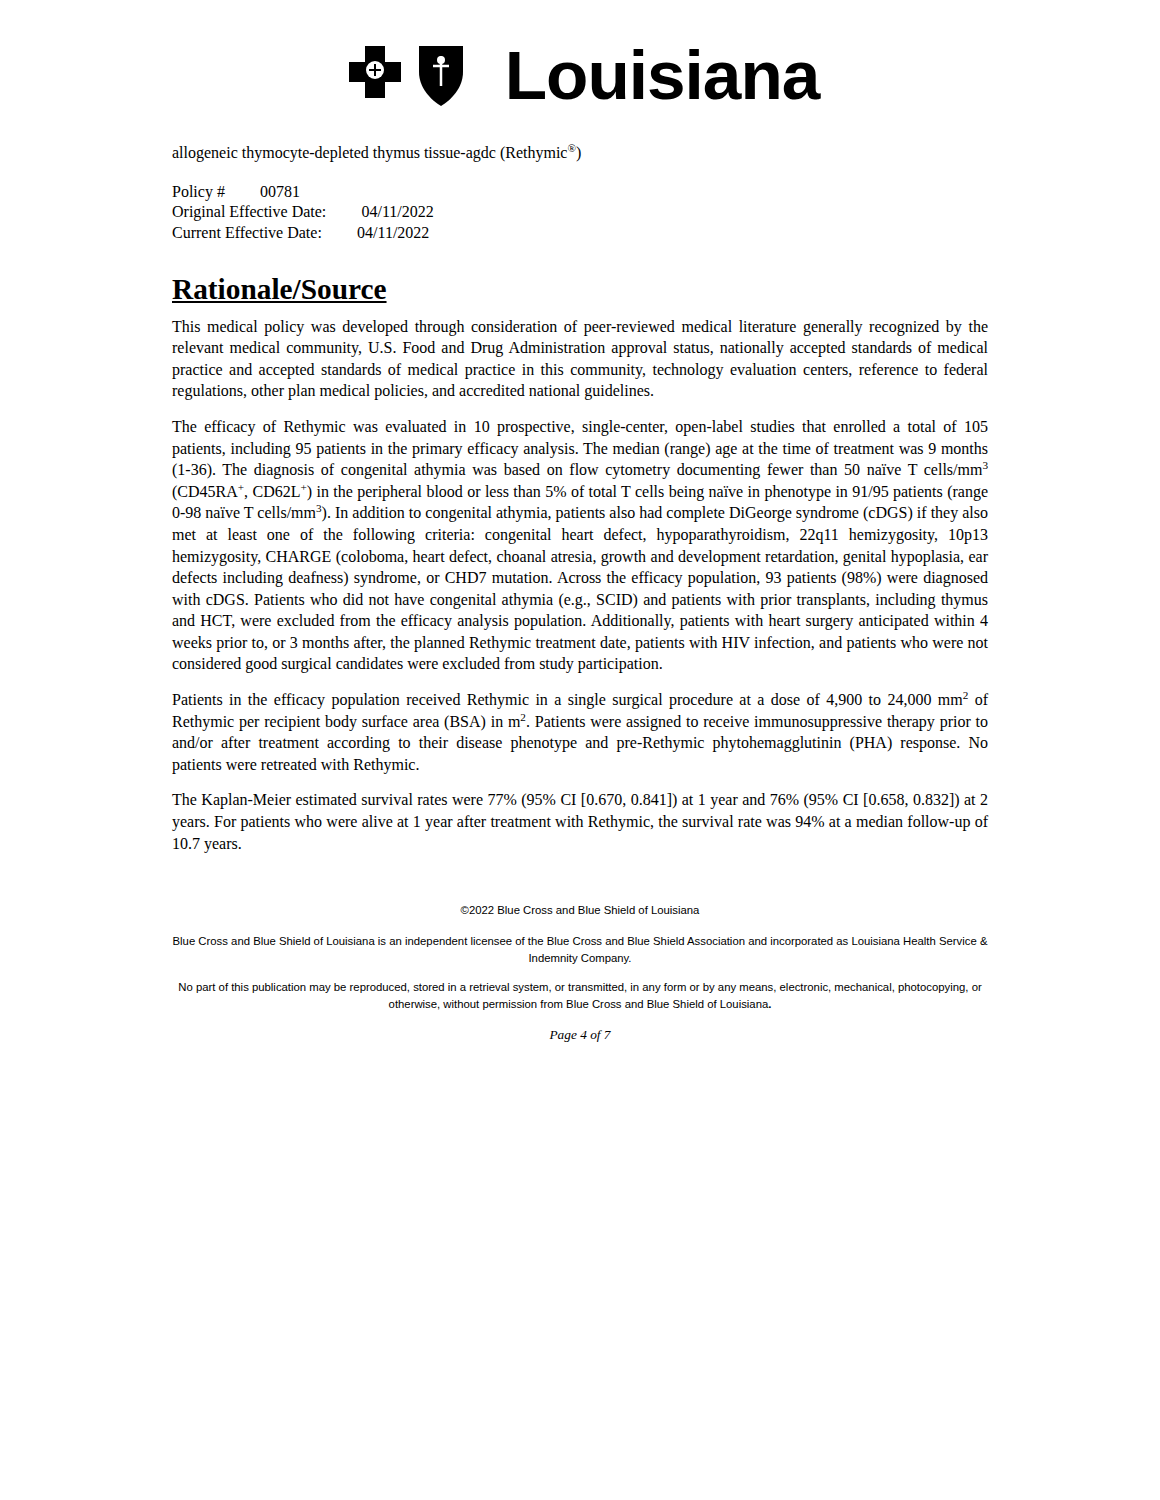Louisiana
allogeneic thymocyte-depleted thymus tissue-agdc (Rethymic®)
Policy # 00781
Original Effective Date: 04/11/2022
Current Effective Date: 04/11/2022
Rationale/Source
This medical policy was developed through consideration of peer-reviewed medical literature generally recognized by the relevant medical community, U.S. Food and Drug Administration approval status, nationally accepted standards of medical practice and accepted standards of medical practice in this community, technology evaluation centers, reference to federal regulations, other plan medical policies, and accredited national guidelines.
The efficacy of Rethymic was evaluated in 10 prospective, single-center, open-label studies that enrolled a total of 105 patients, including 95 patients in the primary efficacy analysis. The median (range) age at the time of treatment was 9 months (1-36). The diagnosis of congenital athymia was based on flow cytometry documenting fewer than 50 naïve T cells/mm3 (CD45RA+, CD62L+) in the peripheral blood or less than 5% of total T cells being naïve in phenotype in 91/95 patients (range 0-98 naïve T cells/mm3). In addition to congenital athymia, patients also had complete DiGeorge syndrome (cDGS) if they also met at least one of the following criteria: congenital heart defect, hypoparathyroidism, 22q11 hemizygosity, 10p13 hemizygosity, CHARGE (coloboma, heart defect, choanal atresia, growth and development retardation, genital hypoplasia, ear defects including deafness) syndrome, or CHD7 mutation. Across the efficacy population, 93 patients (98%) were diagnosed with cDGS. Patients who did not have congenital athymia (e.g., SCID) and patients with prior transplants, including thymus and HCT, were excluded from the efficacy analysis population. Additionally, patients with heart surgery anticipated within 4 weeks prior to, or 3 months after, the planned Rethymic treatment date, patients with HIV infection, and patients who were not considered good surgical candidates were excluded from study participation.
Patients in the efficacy population received Rethymic in a single surgical procedure at a dose of 4,900 to 24,000 mm2 of Rethymic per recipient body surface area (BSA) in m2. Patients were assigned to receive immunosuppressive therapy prior to and/or after treatment according to their disease phenotype and pre-Rethymic phytohemagglutinin (PHA) response. No patients were retreated with Rethymic.
The Kaplan-Meier estimated survival rates were 77% (95% CI [0.670, 0.841]) at 1 year and 76% (95% CI [0.658, 0.832]) at 2 years. For patients who were alive at 1 year after treatment with Rethymic, the survival rate was 94% at a median follow-up of 10.7 years.
©2022 Blue Cross and Blue Shield of Louisiana
Blue Cross and Blue Shield of Louisiana is an independent licensee of the Blue Cross and Blue Shield Association and incorporated as Louisiana Health Service & Indemnity Company.
No part of this publication may be reproduced, stored in a retrieval system, or transmitted, in any form or by any means, electronic, mechanical, photocopying, or otherwise, without permission from Blue Cross and Blue Shield of Louisiana.
Page 4 of 7